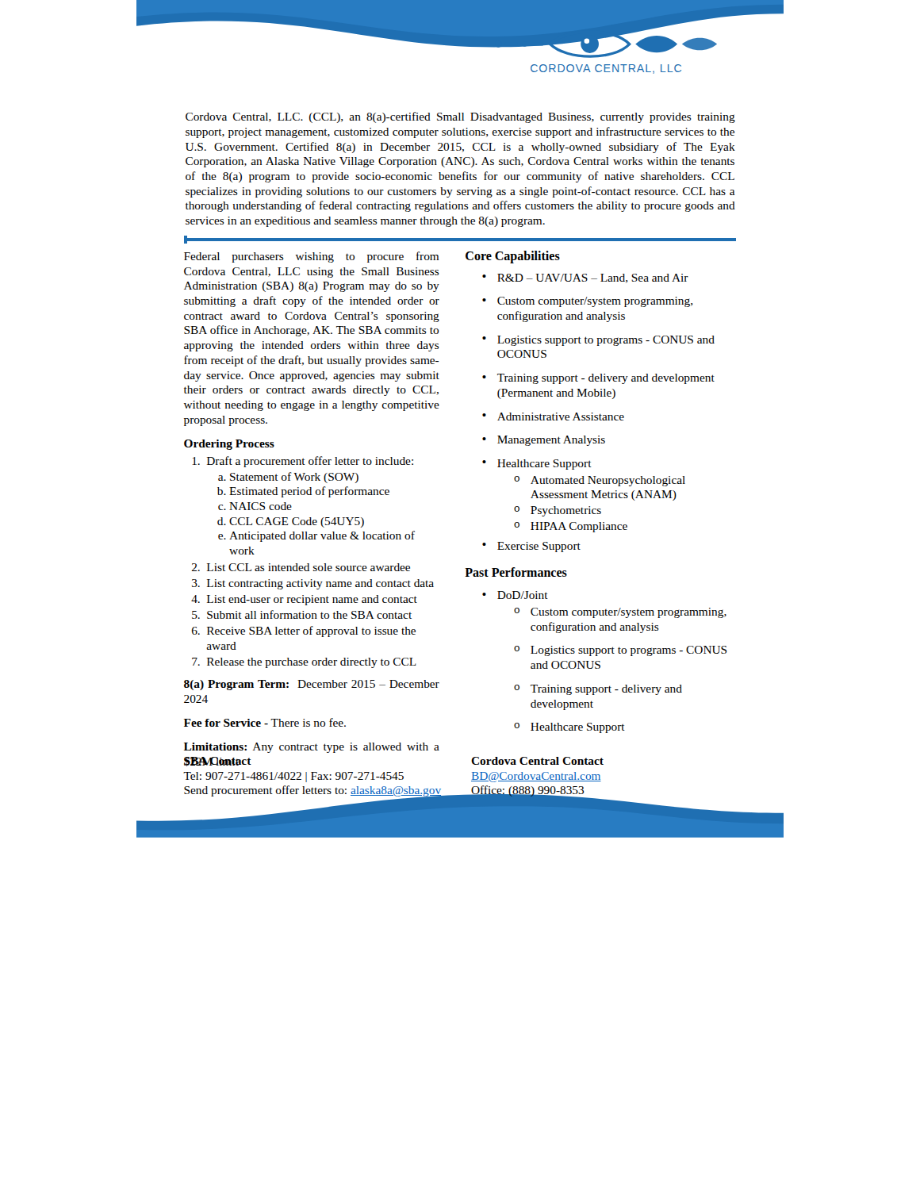CORDOVA CENTRAL, LLC
Cordova Central, LLC. (CCL), an 8(a)-certified Small Disadvantaged Business, currently provides training support, project management, customized computer solutions, exercise support and infrastructure services to the U.S. Government. Certified 8(a) in December 2015, CCL is a wholly-owned subsidiary of The Eyak Corporation, an Alaska Native Village Corporation (ANC). As such, Cordova Central works within the tenants of the 8(a) program to provide socio-economic benefits for our community of native shareholders. CCL specializes in providing solutions to our customers by serving as a single point-of-contact resource. CCL has a thorough understanding of federal contracting regulations and offers customers the ability to procure goods and services in an expeditious and seamless manner through the 8(a) program.
Federal purchasers wishing to procure from Cordova Central, LLC using the Small Business Administration (SBA) 8(a) Program may do so by submitting a draft copy of the intended order or contract award to Cordova Central’s sponsoring SBA office in Anchorage, AK. The SBA commits to approving the intended orders within three days from receipt of the draft, but usually provides same-day service. Once approved, agencies may submit their orders or contract awards directly to CCL, without needing to engage in a lengthy competitive proposal process.
Ordering Process
Draft a procurement offer letter to include:
Statement of Work (SOW)
Estimated period of performance
NAICS code
CCL CAGE Code (54UY5)
Anticipated dollar value & location of work
List CCL as intended sole source awardee
List contracting activity name and contact data
List end-user or recipient name and contact
Submit all information to the SBA contact
Receive SBA letter of approval to issue the award
Release the purchase order directly to CCL
8(a) Program Term: December 2015 – December 2024
Fee for Service - There is no fee.
Limitations: Any contract type is allowed with a $22M limit
Core Capabilities
R&D – UAV/UAS – Land, Sea and Air
Custom computer/system programming, configuration and analysis
Logistics support to programs - CONUS and OCONUS
Training support - delivery and development (Permanent and Mobile)
Administrative Assistance
Management Analysis
Healthcare Support
Automated Neuropsychological Assessment Metrics (ANAM)
Psychometrics
HIPAA Compliance
Exercise Support
Past Performances
DoD/Joint
Custom computer/system programming, configuration and analysis
Logistics support to programs - CONUS and OCONUS
Training support - delivery and development
Healthcare Support
SBA Contact
Tel: 907-271-4861/4022 | Fax: 907-271-4545
Send procurement offer letters to: alaska8a@sba.gov
Cordova Central Contact
BD@CordovaCentral.com
Office: (888) 990-8353